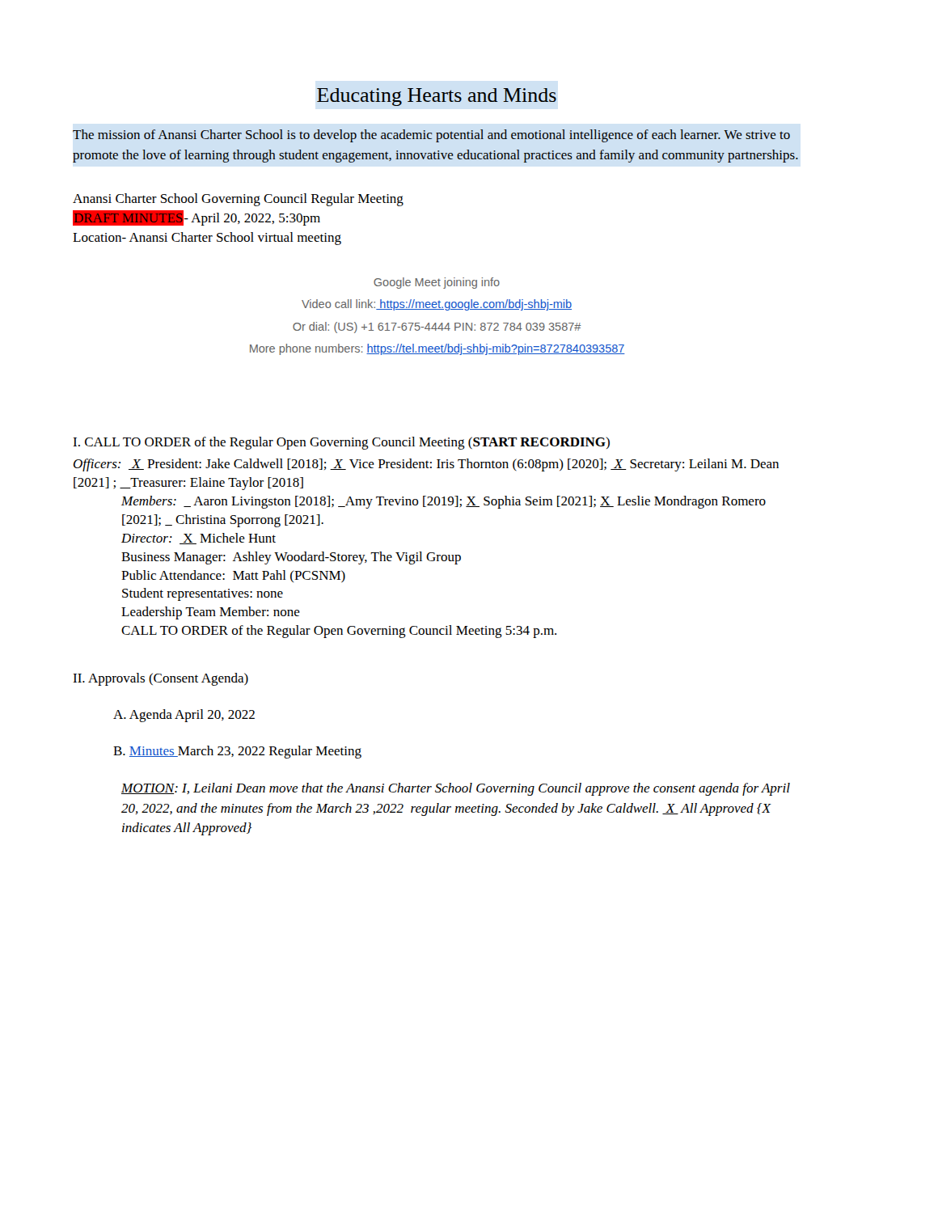Educating Hearts and Minds
The mission of Anansi Charter School is to develop the academic potential and emotional intelligence of each learner. We strive to promote the love of learning through student engagement, innovative educational practices and family and community partnerships.
Anansi Charter School Governing Council Regular Meeting
DRAFT MINUTES- April 20, 2022, 5:30pm
Location- Anansi Charter School virtual meeting
Google Meet joining info
Video call link: https://meet.google.com/bdj-shbj-mib
Or dial: (US) +1 617-675-4444 PIN: 872 784 039 3587#
More phone numbers: https://tel.meet/bdj-shbj-mib?pin=8727840393587
I. CALL TO ORDER of the Regular Open Governing Council Meeting (START RECORDING)
Officers: X President: Jake Caldwell [2018]; X Vice President: Iris Thornton (6:08pm) [2020]; X Secretary: Leilani M. Dean [2021] ; Treasurer: Elaine Taylor [2018]
Members: Aaron Livingston [2018]; Amy Trevino [2019]; X Sophia Seim [2021]; X Leslie Mondragon Romero [2021]; Christina Sporrong [2021].
Director: X Michele Hunt
Business Manager: Ashley Woodard-Storey, The Vigil Group
Public Attendance: Matt Pahl (PCSNM)
Student representatives: none
Leadership Team Member: none
CALL TO ORDER of the Regular Open Governing Council Meeting 5:34 p.m.
II. Approvals (Consent Agenda)
A. Agenda April 20, 2022
B. Minutes March 23, 2022 Regular Meeting
MOTION: I, Leilani Dean move that the Anansi Charter School Governing Council approve the consent agenda for April 20, 2022, and the minutes from the March 23 ,2022 regular meeting. Seconded by Jake Caldwell. X All Approved {X indicates All Approved}